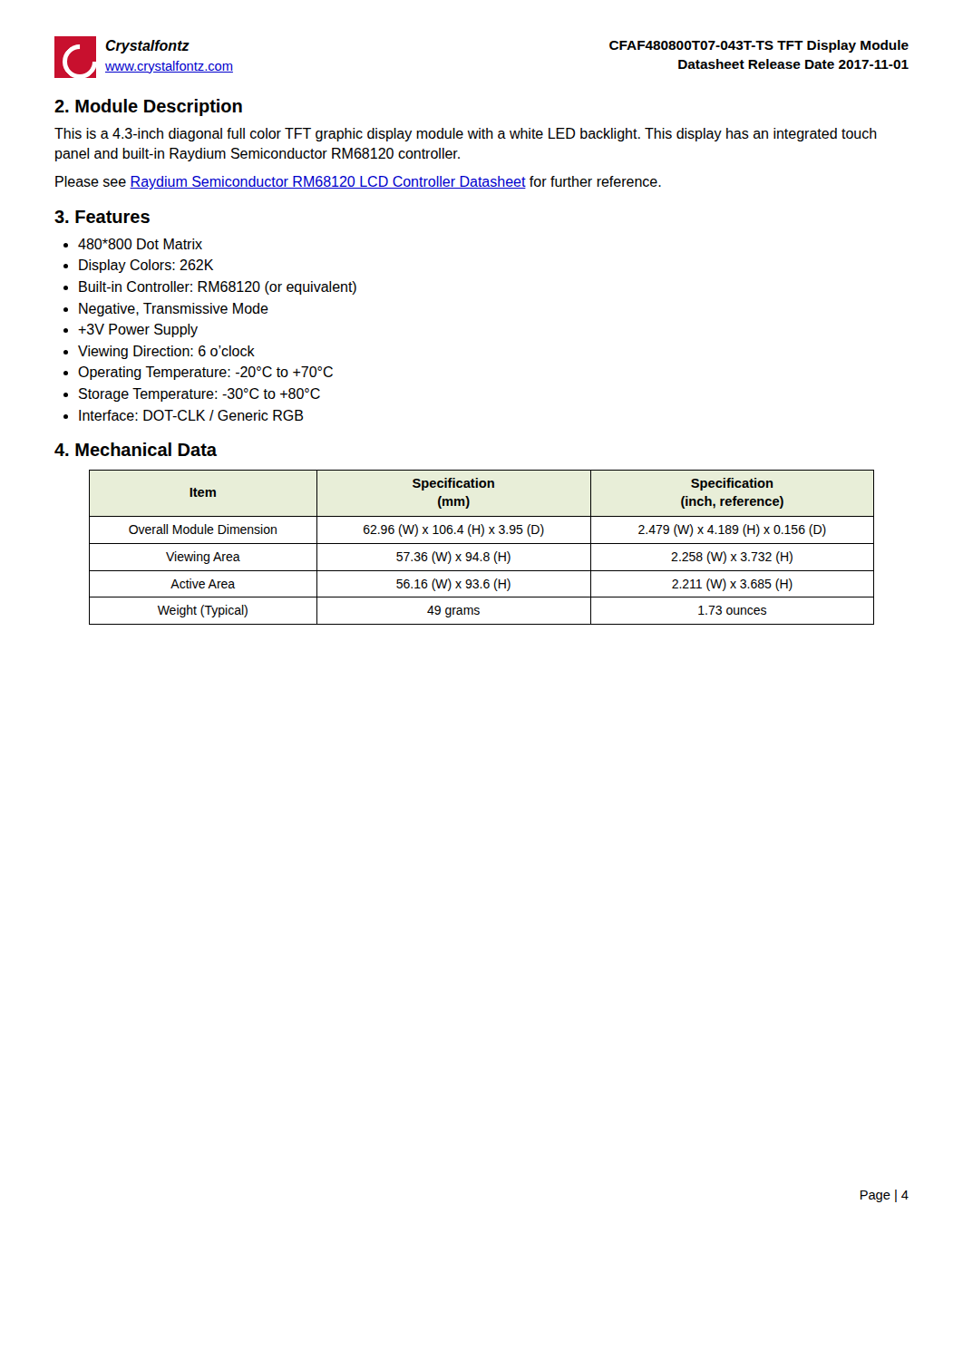Crystalfontz
www.crystalfontz.com
CFAF480800T07-043T-TS TFT Display Module
Datasheet Release Date 2017-11-01
2. Module Description
This is a 4.3-inch diagonal full color TFT graphic display module with a white LED backlight. This display has an integrated touch panel and built-in Raydium Semiconductor RM68120 controller.
Please see Raydium Semiconductor RM68120 LCD Controller Datasheet for further reference.
3. Features
480*800 Dot Matrix
Display Colors: 262K
Built-in Controller: RM68120 (or equivalent)
Negative, Transmissive Mode
+3V Power Supply
Viewing Direction: 6 o’clock
Operating Temperature: -20°C to +70°C
Storage Temperature: -30°C to +80°C
Interface: DOT-CLK / Generic RGB
4. Mechanical Data
| Item | Specification (mm) | Specification (inch, reference) |
| --- | --- | --- |
| Overall Module Dimension | 62.96 (W) x 106.4 (H) x 3.95 (D) | 2.479 (W) x 4.189 (H) x 0.156 (D) |
| Viewing Area | 57.36 (W) x 94.8 (H) | 2.258 (W) x 3.732 (H) |
| Active Area | 56.16 (W) x 93.6 (H) | 2.211 (W) x 3.685 (H) |
| Weight (Typical) | 49 grams | 1.73 ounces |
Page | 4